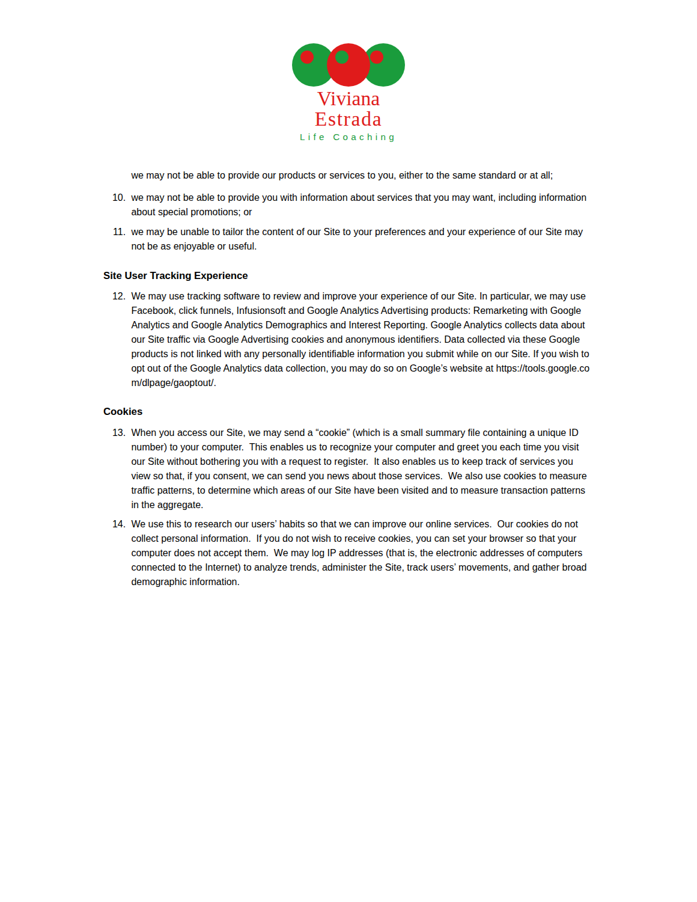Viviana Estrada
Life Coaching
we may not be able to provide our products or services to you, either to the same standard or at all;
we may not be able to provide you with information about services that you may want, including information about special promotions; or
we may be unable to tailor the content of our Site to your preferences and your experience of our Site may not be as enjoyable or useful.
Site User Tracking Experience
We may use tracking software to review and improve your experience of our Site. In particular, we may use Facebook, click funnels, Infusionsoft and Google Analytics Advertising products: Remarketing with Google Analytics and Google Analytics Demographics and Interest Reporting. Google Analytics collects data about our Site traffic via Google Advertising cookies and anonymous identifiers. Data collected via these Google products is not linked with any personally identifiable information you submit while on our Site. If you wish to opt out of the Google Analytics data collection, you may do so on Google’s website at https://tools.google.com/dlpage/gaoptout/.
Cookies
When you access our Site, we may send a “cookie” (which is a small summary file containing a unique ID number) to your computer. This enables us to recognize your computer and greet you each time you visit our Site without bothering you with a request to register. It also enables us to keep track of services you view so that, if you consent, we can send you news about those services. We also use cookies to measure traffic patterns, to determine which areas of our Site have been visited and to measure transaction patterns in the aggregate.
We use this to research our users’ habits so that we can improve our online services. Our cookies do not collect personal information. If you do not wish to receive cookies, you can set your browser so that your computer does not accept them. We may log IP addresses (that is, the electronic addresses of computers connected to the Internet) to analyze trends, administer the Site, track users’ movements, and gather broad demographic information.